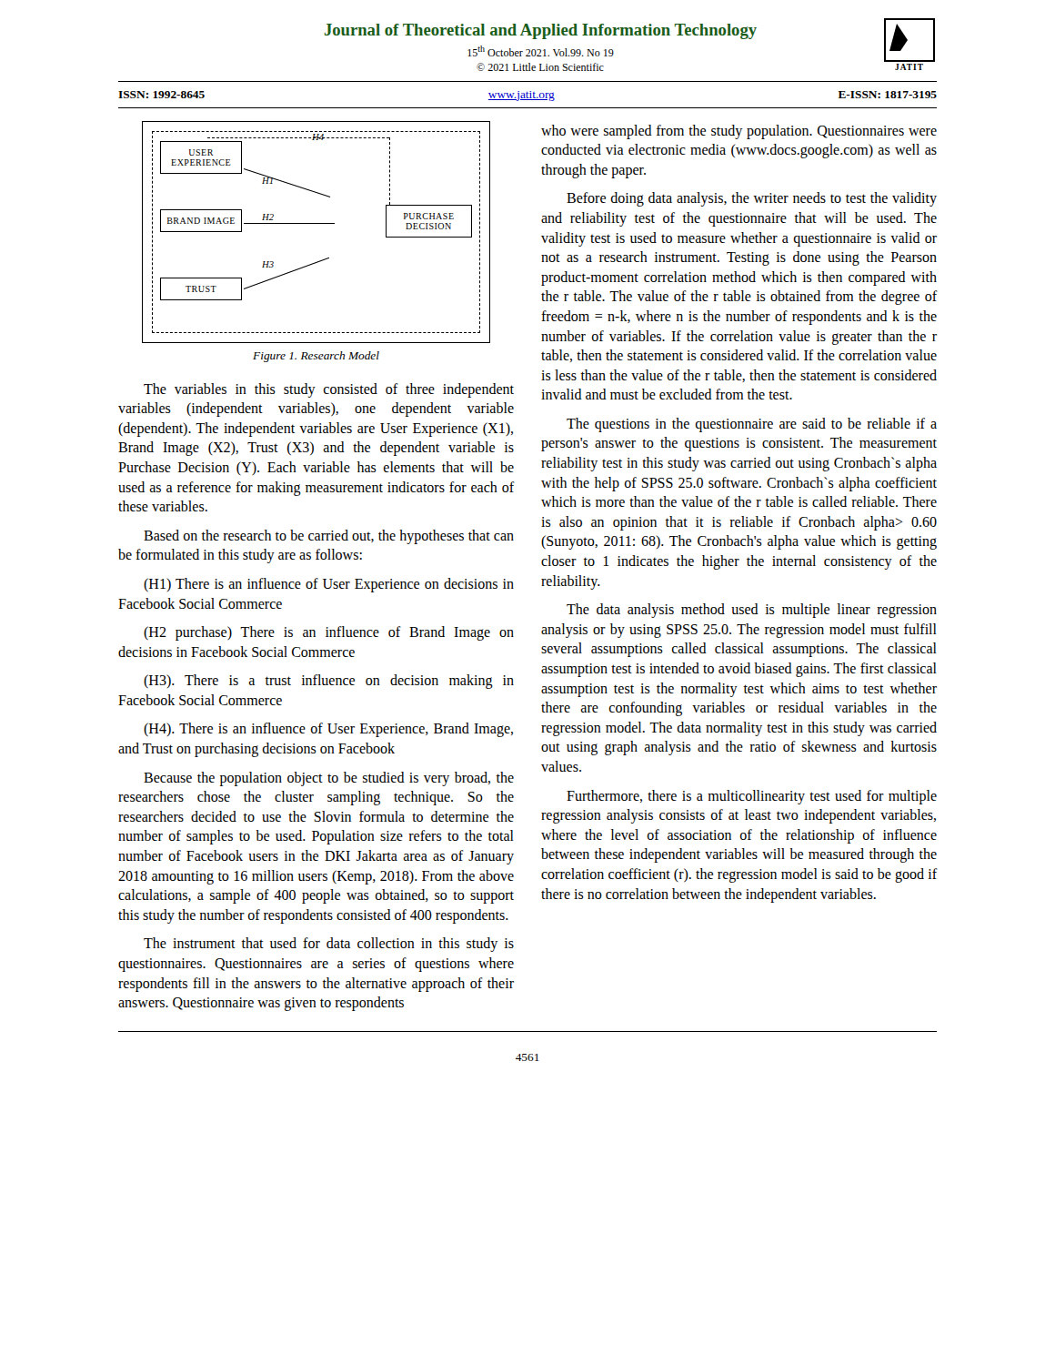JATIT
Journal of Theoretical and Applied Information Technology
15th October 2021. Vol.99. No 19
© 2021 Little Lion Scientific
ISSN: 1992-8645 www.jatit.org E-ISSN: 1817-3195
USER EXPERIENCE
BRAND IMAGE
TRUST
PURCHASE DECISION
H1
H2
H3
H4
Figure 1. Research Model
The variables in this study consisted of three independent variables (independent variables), one dependent variable (dependent). The independent variables are User Experience (X1), Brand Image (X2), Trust (X3) and the dependent variable is Purchase Decision (Y). Each variable has elements that will be used as a reference for making measurement indicators for each of these variables.
Based on the research to be carried out, the hypotheses that can be formulated in this study are as follows:
(H1) There is an influence of User Experience on decisions in Facebook Social Commerce
(H2 purchase) There is an influence of Brand Image on decisions in Facebook Social Commerce
(H3). There is a trust influence on decision making in Facebook Social Commerce
(H4). There is an influence of User Experience, Brand Image, and Trust on purchasing decisions on Facebook
Because the population object to be studied is very broad, the researchers chose the cluster sampling technique. So the researchers decided to use the Slovin formula to determine the number of samples to be used. Population size refers to the total number of Facebook users in the DKI Jakarta area as of January 2018 amounting to 16 million users (Kemp, 2018). From the above calculations, a sample of 400 people was obtained, so to support this study the number of respondents consisted of 400 respondents.
The instrument that used for data collection in this study is questionnaires. Questionnaires are a series of questions where respondents fill in the answers to the alternative approach of their answers. Questionnaire was given to respondents
who were sampled from the study population. Questionnaires were conducted via electronic media (www.docs.google.com) as well as through the paper.
Before doing data analysis, the writer needs to test the validity and reliability test of the questionnaire that will be used. The validity test is used to measure whether a questionnaire is valid or not as a research instrument. Testing is done using the Pearson product-moment correlation method which is then compared with the r table. The value of the r table is obtained from the degree of freedom = n-k, where n is the number of respondents and k is the number of variables. If the correlation value is greater than the r table, then the statement is considered valid. If the correlation value is less than the value of the r table, then the statement is considered invalid and must be excluded from the test.
The questions in the questionnaire are said to be reliable if a person's answer to the questions is consistent. The measurement reliability test in this study was carried out using Cronbach`s alpha with the help of SPSS 25.0 software. Cronbach`s alpha coefficient which is more than the value of the r table is called reliable. There is also an opinion that it is reliable if Cronbach alpha> 0.60 (Sunyoto, 2011: 68). The Cronbach's alpha value which is getting closer to 1 indicates the higher the internal consistency of the reliability.
The data analysis method used is multiple linear regression analysis or by using SPSS 25.0. The regression model must fulfill several assumptions called classical assumptions. The classical assumption test is intended to avoid biased gains. The first classical assumption test is the normality test which aims to test whether there are confounding variables or residual variables in the regression model. The data normality test in this study was carried out using graph analysis and the ratio of skewness and kurtosis values.
Furthermore, there is a multicollinearity test used for multiple regression analysis consists of at least two independent variables, where the level of association of the relationship of influence between these independent variables will be measured through the correlation coefficient (r). the regression model is said to be good if there is no correlation between the independent variables.
4561